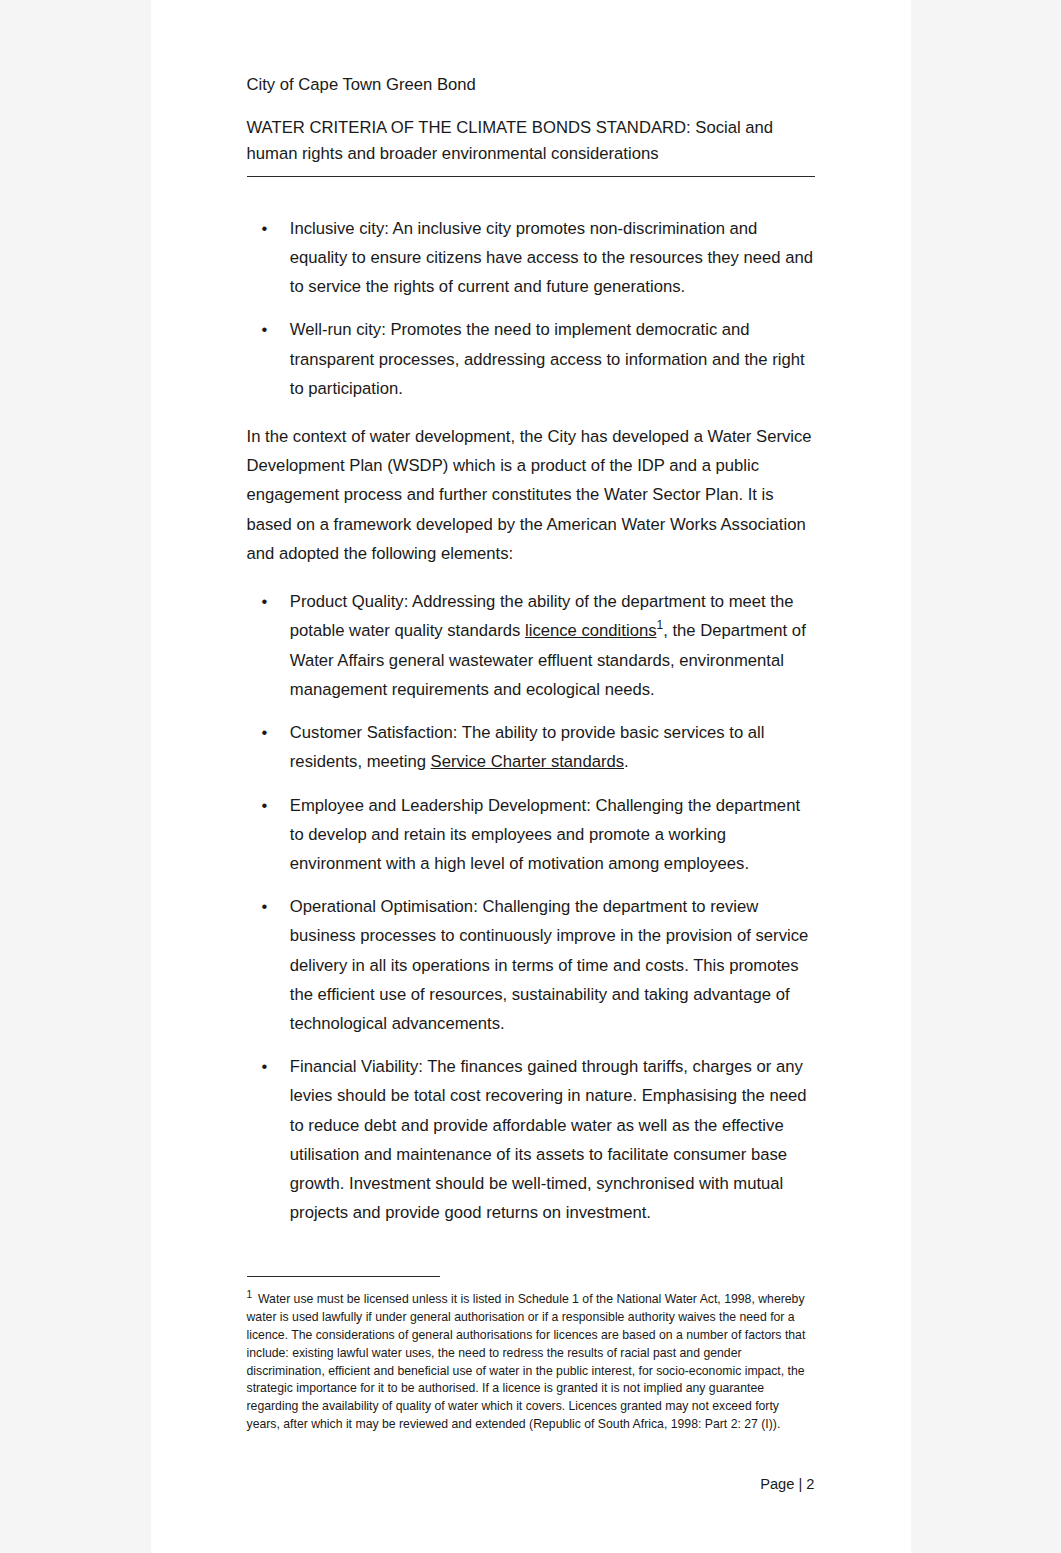City of Cape Town Green Bond
WATER CRITERIA OF THE CLIMATE BONDS STANDARD: Social and human rights and broader environmental considerations
Inclusive city: An inclusive city promotes non-discrimination and equality to ensure citizens have access to the resources they need and to service the rights of current and future generations.
Well-run city: Promotes the need to implement democratic and transparent processes, addressing access to information and the right to participation.
In the context of water development, the City has developed a Water Service Development Plan (WSDP) which is a product of the IDP and a public engagement process and further constitutes the Water Sector Plan. It is based on a framework developed by the American Water Works Association and adopted the following elements:
Product Quality: Addressing the ability of the department to meet the potable water quality standards licence conditions1, the Department of Water Affairs general wastewater effluent standards, environmental management requirements and ecological needs.
Customer Satisfaction: The ability to provide basic services to all residents, meeting Service Charter standards.
Employee and Leadership Development: Challenging the department to develop and retain its employees and promote a working environment with a high level of motivation among employees.
Operational Optimisation: Challenging the department to review business processes to continuously improve in the provision of service delivery in all its operations in terms of time and costs. This promotes the efficient use of resources, sustainability and taking advantage of technological advancements.
Financial Viability: The finances gained through tariffs, charges or any levies should be total cost recovering in nature. Emphasising the need to reduce debt and provide affordable water as well as the effective utilisation and maintenance of its assets to facilitate consumer base growth. Investment should be well-timed, synchronised with mutual projects and provide good returns on investment.
1 Water use must be licensed unless it is listed in Schedule 1 of the National Water Act, 1998, whereby water is used lawfully if under general authorisation or if a responsible authority waives the need for a licence. The considerations of general authorisations for licences are based on a number of factors that include: existing lawful water uses, the need to redress the results of racial past and gender discrimination, efficient and beneficial use of water in the public interest, for socio-economic impact, the strategic importance for it to be authorised. If a licence is granted it is not implied any guarantee regarding the availability of quality of water which it covers. Licences granted may not exceed forty years, after which it may be reviewed and extended (Republic of South Africa, 1998: Part 2: 27 (I)).
Page | 2